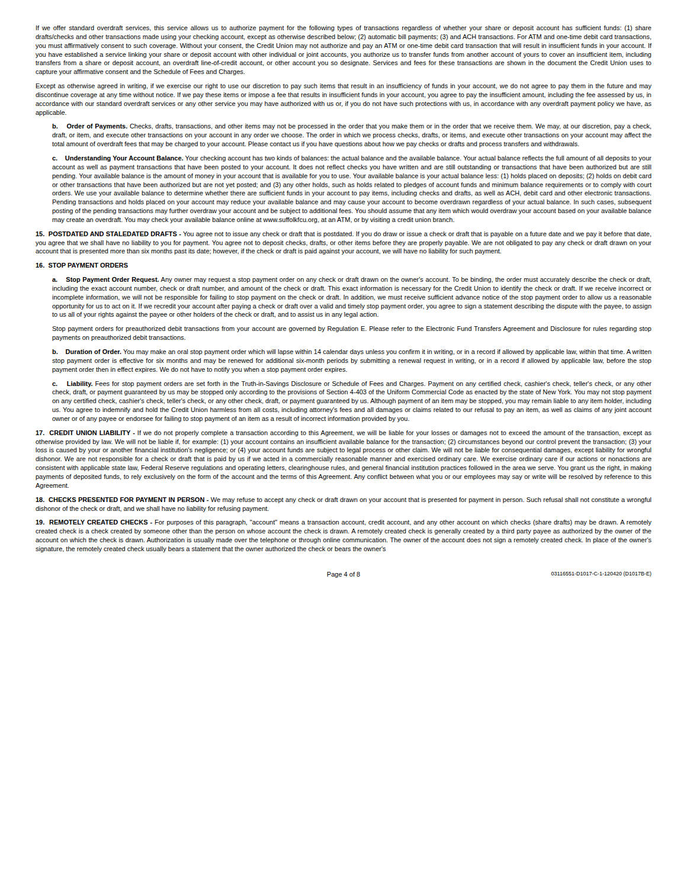If we offer standard overdraft services, this service allows us to authorize payment for the following types of transactions regardless of whether your share or deposit account has sufficient funds: (1) share drafts/checks and other transactions made using your checking account, except as otherwise described below; (2) automatic bill payments; (3) and ACH transactions. For ATM and one-time debit card transactions, you must affirmatively consent to such coverage. Without your consent, the Credit Union may not authorize and pay an ATM or one-time debit card transaction that will result in insufficient funds in your account. If you have established a service linking your share or deposit account with other individual or joint accounts, you authorize us to transfer funds from another account of yours to cover an insufficient item, including transfers from a share or deposit account, an overdraft line-of-credit account, or other account you so designate. Services and fees for these transactions are shown in the document the Credit Union uses to capture your affirmative consent and the Schedule of Fees and Charges.
Except as otherwise agreed in writing, if we exercise our right to use our discretion to pay such items that result in an insufficiency of funds in your account, we do not agree to pay them in the future and may discontinue coverage at any time without notice. If we pay these items or impose a fee that results in insufficient funds in your account, you agree to pay the insufficient amount, including the fee assessed by us, in accordance with our standard overdraft services or any other service you may have authorized with us or, if you do not have such protections with us, in accordance with any overdraft payment policy we have, as applicable.
b. Order of Payments. Checks, drafts, transactions, and other items may not be processed in the order that you make them or in the order that we receive them. We may, at our discretion, pay a check, draft, or item, and execute other transactions on your account in any order we choose. The order in which we process checks, drafts, or items, and execute other transactions on your account may affect the total amount of overdraft fees that may be charged to your account. Please contact us if you have questions about how we pay checks or drafts and process transfers and withdrawals.
c. Understanding Your Account Balance. Your checking account has two kinds of balances: the actual balance and the available balance. Your actual balance reflects the full amount of all deposits to your account as well as payment transactions that have been posted to your account. It does not reflect checks you have written and are still outstanding or transactions that have been authorized but are still pending. Your available balance is the amount of money in your account that is available for you to use. Your available balance is your actual balance less: (1) holds placed on deposits; (2) holds on debit card or other transactions that have been authorized but are not yet posted; and (3) any other holds, such as holds related to pledges of account funds and minimum balance requirements or to comply with court orders. We use your available balance to determine whether there are sufficient funds in your account to pay items, including checks and drafts, as well as ACH, debit card and other electronic transactions. Pending transactions and holds placed on your account may reduce your available balance and may cause your account to become overdrawn regardless of your actual balance. In such cases, subsequent posting of the pending transactions may further overdraw your account and be subject to additional fees. You should assume that any item which would overdraw your account based on your available balance may create an overdraft. You may check your available balance online at www.suffolkfcu.org, at an ATM, or by visiting a credit union branch.
15. POSTDATED AND STALEDATED DRAFTS - You agree not to issue any check or draft that is postdated. If you do draw or issue a check or draft that is payable on a future date and we pay it before that date, you agree that we shall have no liability to you for payment. You agree not to deposit checks, drafts, or other items before they are properly payable. We are not obligated to pay any check or draft drawn on your account that is presented more than six months past its date; however, if the check or draft is paid against your account, we will have no liability for such payment.
16. STOP PAYMENT ORDERS
a. Stop Payment Order Request. Any owner may request a stop payment order on any check or draft drawn on the owner's account. To be binding, the order must accurately describe the check or draft, including the exact account number, check or draft number, and amount of the check or draft. This exact information is necessary for the Credit Union to identify the check or draft. If we receive incorrect or incomplete information, we will not be responsible for failing to stop payment on the check or draft. In addition, we must receive sufficient advance notice of the stop payment order to allow us a reasonable opportunity for us to act on it. If we recredit your account after paying a check or draft over a valid and timely stop payment order, you agree to sign a statement describing the dispute with the payee, to assign to us all of your rights against the payee or other holders of the check or draft, and to assist us in any legal action.
Stop payment orders for preauthorized debit transactions from your account are governed by Regulation E. Please refer to the Electronic Fund Transfers Agreement and Disclosure for rules regarding stop payments on preauthorized debit transactions.
b. Duration of Order. You may make an oral stop payment order which will lapse within 14 calendar days unless you confirm it in writing, or in a record if allowed by applicable law, within that time. A written stop payment order is effective for six months and may be renewed for additional six-month periods by submitting a renewal request in writing, or in a record if allowed by applicable law, before the stop payment order then in effect expires. We do not have to notify you when a stop payment order expires.
c. Liability. Fees for stop payment orders are set forth in the Truth-in-Savings Disclosure or Schedule of Fees and Charges. Payment on any certified check, cashier's check, teller's check, or any other check, draft, or payment guaranteed by us may be stopped only according to the provisions of Section 4-403 of the Uniform Commercial Code as enacted by the state of New York. You may not stop payment on any certified check, cashier's check, teller's check, or any other check, draft, or payment guaranteed by us. Although payment of an item may be stopped, you may remain liable to any item holder, including us. You agree to indemnify and hold the Credit Union harmless from all costs, including attorney's fees and all damages or claims related to our refusal to pay an item, as well as claims of any joint account owner or of any payee or endorsee for failing to stop payment of an item as a result of incorrect information provided by you.
17. CREDIT UNION LIABILITY - If we do not properly complete a transaction according to this Agreement, we will be liable for your losses or damages not to exceed the amount of the transaction, except as otherwise provided by law. We will not be liable if, for example: (1) your account contains an insufficient available balance for the transaction; (2) circumstances beyond our control prevent the transaction; (3) your loss is caused by your or another financial institution's negligence; or (4) your account funds are subject to legal process or other claim. We will not be liable for consequential damages, except liability for wrongful dishonor. We are not responsible for a check or draft that is paid by us if we acted in a commercially reasonable manner and exercised ordinary care. We exercise ordinary care if our actions or nonactions are consistent with applicable state law, Federal Reserve regulations and operating letters, clearinghouse rules, and general financial institution practices followed in the area we serve. You grant us the right, in making payments of deposited funds, to rely exclusively on the form of the account and the terms of this Agreement. Any conflict between what you or our employees may say or write will be resolved by reference to this Agreement.
18. CHECKS PRESENTED FOR PAYMENT IN PERSON - We may refuse to accept any check or draft drawn on your account that is presented for payment in person. Such refusal shall not constitute a wrongful dishonor of the check or draft, and we shall have no liability for refusing payment.
19. REMOTELY CREATED CHECKS - For purposes of this paragraph, "account" means a transaction account, credit account, and any other account on which checks (share drafts) may be drawn. A remotely created check is a check created by someone other than the person on whose account the check is drawn. A remotely created check is generally created by a third party payee as authorized by the owner of the account on which the check is drawn. Authorization is usually made over the telephone or through online communication. The owner of the account does not sign a remotely created check. In place of the owner's signature, the remotely created check usually bears a statement that the owner authorized the check or bears the owner's
Page 4 of 8
03116551-D1017-C-1-120420 (D1017B-E)